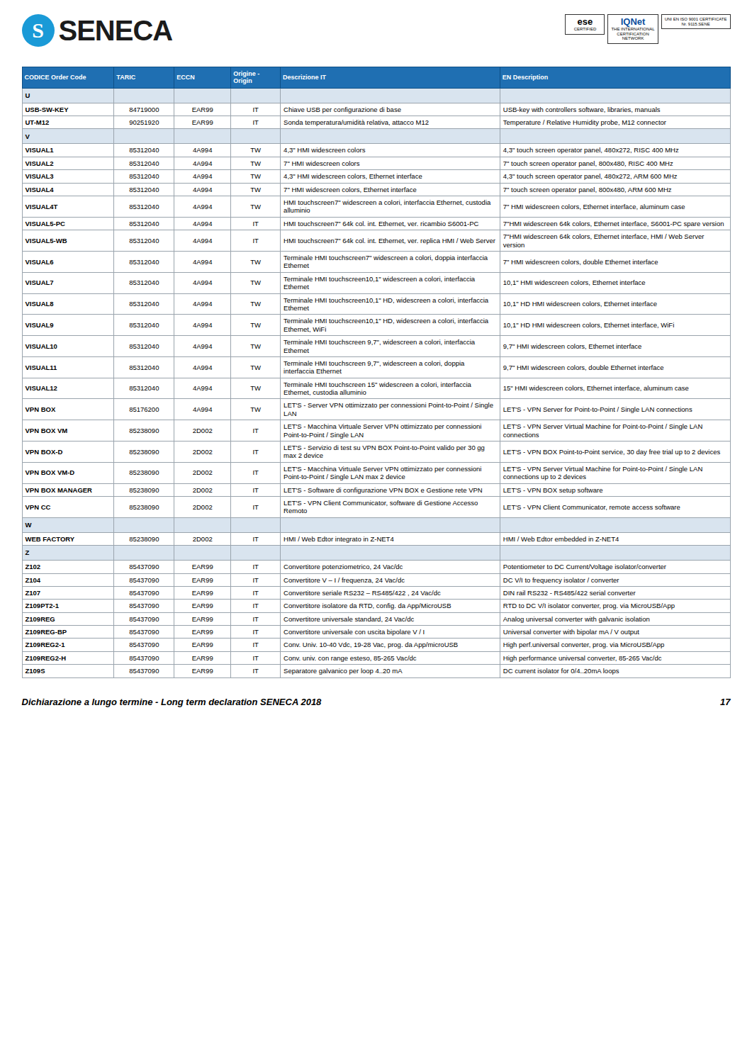S
SENECA
ese CERTIFIED
IQNet THE INTERNATIONAL
CERTIFICATION
NETWORK
UNI EN ISO 9001 CERTIFICATE
Nr. 9115.SENE
| CODICE Order Code | TARIC | ECCN | Origine - Origin | Descrizione IT | EN Description |
| --- | --- | --- | --- | --- | --- |
| U | | | | | |
| USB-SW-KEY | 84719000 | EAR99 | IT | Chiave USB per configurazione di base | USB-key with controllers software, libraries, manuals |
| UT-M12 | 90251920 | EAR99 | IT | Sonda temperatura/umidità relativa, attacco M12 | Temperature / Relative Humidity probe, M12 connector |
| V | | | | | |
| VISUAL1 | 85312040 | 4A994 | TW | 4,3" HMI widescreen colors | 4,3" touch screen operator panel, 480x272, RISC 400 MHz |
| VISUAL2 | 85312040 | 4A994 | TW | 7" HMI widescreen colors | 7" touch screen operator panel, 800x480, RISC 400 MHz |
| VISUAL3 | 85312040 | 4A994 | TW | 4,3" HMI widescreen colors, Ethernet interface | 4,3" touch screen operator panel, 480x272, ARM 600 MHz |
| VISUAL4 | 85312040 | 4A994 | TW | 7" HMI widescreen colors, Ethernet interface | 7" touch screen operator panel, 800x480, ARM 600 MHz |
| VISUAL4T | 85312040 | 4A994 | TW | HMI touchscreen7" widescreen a colori, interfaccia Ethernet, custodia alluminio | 7" HMI widescreen colors, Ethernet interface, aluminum case |
| VISUAL5-PC | 85312040 | 4A994 | IT | HMI touchscreen7" 64k col. int. Ethernet, ver. ricambio S6001-PC | 7"HMI widescreen 64k colors, Ethernet interface, S6001-PC spare version |
| VISUAL5-WB | 85312040 | 4A994 | IT | HMI touchscreen7" 64k col. int. Ethernet, ver. replica HMI / Web Server | 7"HMI widescreen 64k colors, Ethernet interface, HMI / Web Server version |
| VISUAL6 | 85312040 | 4A994 | TW | Terminale HMI touchscreen7" widescreen a colori, doppia interfaccia Ethernet | 7" HMI widescreen colors, double Ethernet interface |
| VISUAL7 | 85312040 | 4A994 | TW | Terminale HMI touchscreen10,1" widescreen a colori, interfaccia Ethernet | 10,1" HMI widescreen colors, Ethernet interface |
| VISUAL8 | 85312040 | 4A994 | TW | Terminale HMI touchscreen10,1" HD, widescreen a colori, interfaccia Ethernet | 10,1" HD HMI widescreen colors, Ethernet interface |
| VISUAL9 | 85312040 | 4A994 | TW | Terminale HMI touchscreen10,1" HD, widescreen a colori, interfaccia Ethernet, WiFi | 10,1" HD HMI widescreen colors, Ethernet interface, WiFi |
| VISUAL10 | 85312040 | 4A994 | TW | Terminale HMI touchscreen 9,7", widescreen a colori, interfaccia Ethernet | 9,7" HMI widescreen colors, Ethernet interface |
| VISUAL11 | 85312040 | 4A994 | TW | Terminale HMI touchscreen 9,7", widescreen a colori, doppia interfaccia Ethernet | 9,7" HMI widescreen colors, double Ethernet interface |
| VISUAL12 | 85312040 | 4A994 | TW | Terminale HMI touchscreen 15" widescreen a colori, interfaccia Ethernet, custodia alluminio | 15" HMI widescreen colors, Ethernet interface, aluminum case |
| VPN BOX | 85176200 | 4A994 | TW | LET'S - Server VPN ottimizzato per connessioni Point-to-Point / Single LAN | LET'S - VPN Server for Point-to-Point / Single LAN connections |
| VPN BOX VM | 85238090 | 2D002 | IT | LET'S - Macchina Virtuale Server VPN ottimizzato per connessioni Point-to-Point / Single LAN | LET'S - VPN Server Virtual Machine for Point-to-Point / Single LAN connections |
| VPN BOX-D | 85238090 | 2D002 | IT | LET'S - Servizio di test su VPN BOX Point-to-Point valido per 30 gg max 2 device | LET'S - VPN BOX Point-to-Point service, 30 day free trial up to 2 devices |
| VPN BOX VM-D | 85238090 | 2D002 | IT | LET'S - Macchina Virtuale Server VPN ottimizzato per connessioni Point-to-Point / Single LAN max 2 device | LET'S - VPN Server Virtual Machine for Point-to-Point / Single LAN connections up to 2 devices |
| VPN BOX MANAGER | 85238090 | 2D002 | IT | LET'S - Software di configurazione VPN BOX e Gestione rete VPN | LET'S - VPN BOX setup software |
| VPN CC | 85238090 | 2D002 | IT | LET'S - VPN Client Communicator, software di Gestione Accesso Remoto | LET'S - VPN Client Communicator, remote access software |
| W | | | | | |
| WEB FACTORY | 85238090 | 2D002 | IT | HMI / Web Edtor integrato in Z-NET4 | HMI / Web Edtor embedded in Z-NET4 |
| Z | | | | | |
| Z102 | 85437090 | EAR99 | IT | Convertitore potenziometrico, 24 Vac/dc | Potentiometer to DC Current/Voltage isolator/converter |
| Z104 | 85437090 | EAR99 | IT | Convertitore V – I / frequenza, 24 Vac/dc | DC V/I to frequency isolator / converter |
| Z107 | 85437090 | EAR99 | IT | Convertitore seriale RS232 – RS485/422 , 24 Vac/dc | DIN rail RS232 - RS485/422 serial converter |
| Z109PT2-1 | 85437090 | EAR99 | IT | Convertitore isolatore da RTD, config. da App/MicroUSB | RTD to DC V/I isolator converter, prog. via MicroUSB/App |
| Z109REG | 85437090 | EAR99 | IT | Convertitore universale standard, 24 Vac/dc | Analog universal converter with galvanic isolation |
| Z109REG-BP | 85437090 | EAR99 | IT | Convertitore universale con uscita bipolare V / I | Universal converter with bipolar mA / V output |
| Z109REG2-1 | 85437090 | EAR99 | IT | Conv. Univ. 10-40 Vdc, 19-28 Vac, prog. da App/microUSB | High perf.universal converter, prog. via MicroUSB/App |
| Z109REG2-H | 85437090 | EAR99 | IT | Conv. univ. con range esteso, 85-265 Vac/dc | High performance universal converter, 85-265 Vac/dc |
| Z109S | 85437090 | EAR99 | IT | Separatore galvanico per loop 4..20 mA | DC current isolator for 0/4..20mA loops |
Dichiarazione a lungo termine - Long term declaration SENECA 2018
17